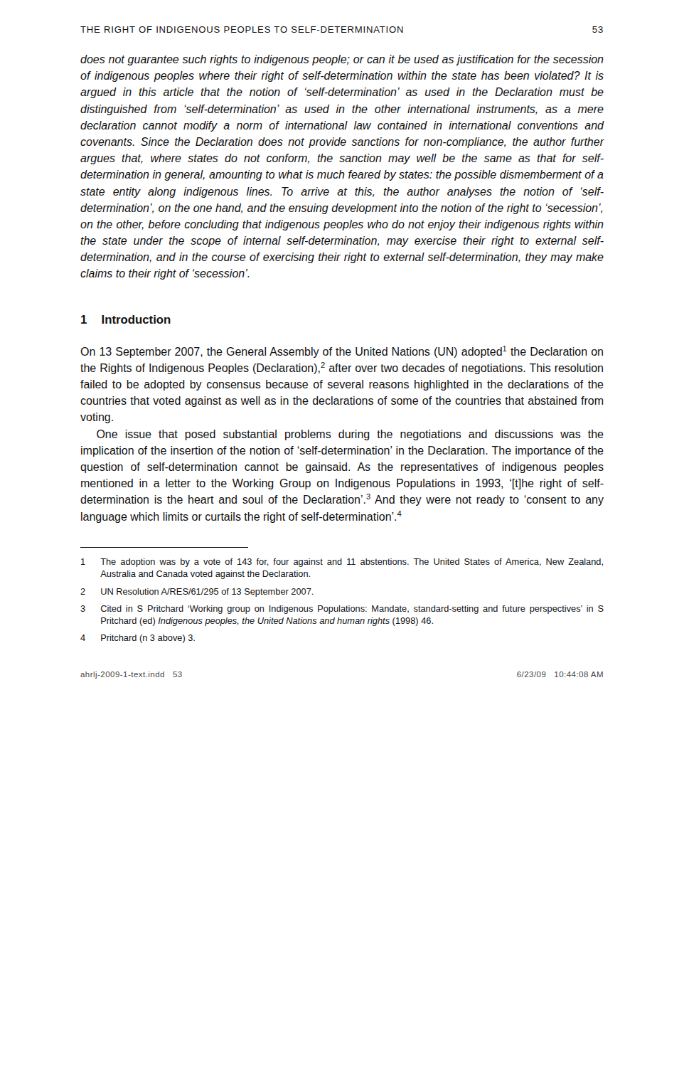The right of indigenous peoples to self-determination 53
does not guarantee such rights to indigenous people; or can it be used as justification for the secession of indigenous peoples where their right of self-determination within the state has been violated? It is argued in this article that the notion of ‘self-determination’ as used in the Declaration must be distinguished from ‘self-determination’ as used in the other international instruments, as a mere declaration cannot modify a norm of international law contained in international conventions and covenants. Since the Declaration does not provide sanctions for non-compliance, the author further argues that, where states do not conform, the sanction may well be the same as that for self-determination in general, amounting to what is much feared by states: the possible dismemberment of a state entity along indigenous lines. To arrive at this, the author analyses the notion of ‘self-determination’, on the one hand, and the ensuing development into the notion of the right to ‘secession’, on the other, before concluding that indigenous peoples who do not enjoy their indigenous rights within the state under the scope of internal self-determination, may exercise their right to external self-determination, and in the course of exercising their right to external self-determination, they may make claims to their right of ‘secession’.
1 Introduction
On 13 September 2007, the General Assembly of the United Nations (UN) adopted1 the Declaration on the Rights of Indigenous Peoples (Declaration),2 after over two decades of negotiations. This resolution failed to be adopted by consensus because of several reasons highlighted in the declarations of the countries that voted against as well as in the declarations of some of the countries that abstained from voting.
One issue that posed substantial problems during the negotiations and discussions was the implication of the insertion of the notion of ‘self-determination’ in the Declaration. The importance of the question of self-determination cannot be gainsaid. As the representatives of indigenous peoples mentioned in a letter to the Working Group on Indigenous Populations in 1993, ‘[t]he right of self-determination is the heart and soul of the Declaration’.3 And they were not ready to ‘consent to any language which limits or curtails the right of self-determination’.4
1 The adoption was by a vote of 143 for, four against and 11 abstentions. The United States of America, New Zealand, Australia and Canada voted against the Declaration.
2 UN Resolution A/RES/61/295 of 13 September 2007.
3 Cited in S Pritchard ‘Working group on Indigenous Populations: Mandate, standard-setting and future perspectives’ in S Pritchard (ed) Indigenous peoples, the United Nations and human rights (1998) 46.
4 Pritchard (n 3 above) 3.
ahrlj-2009-1-text.indd 53 6/23/09 10:44:08 AM